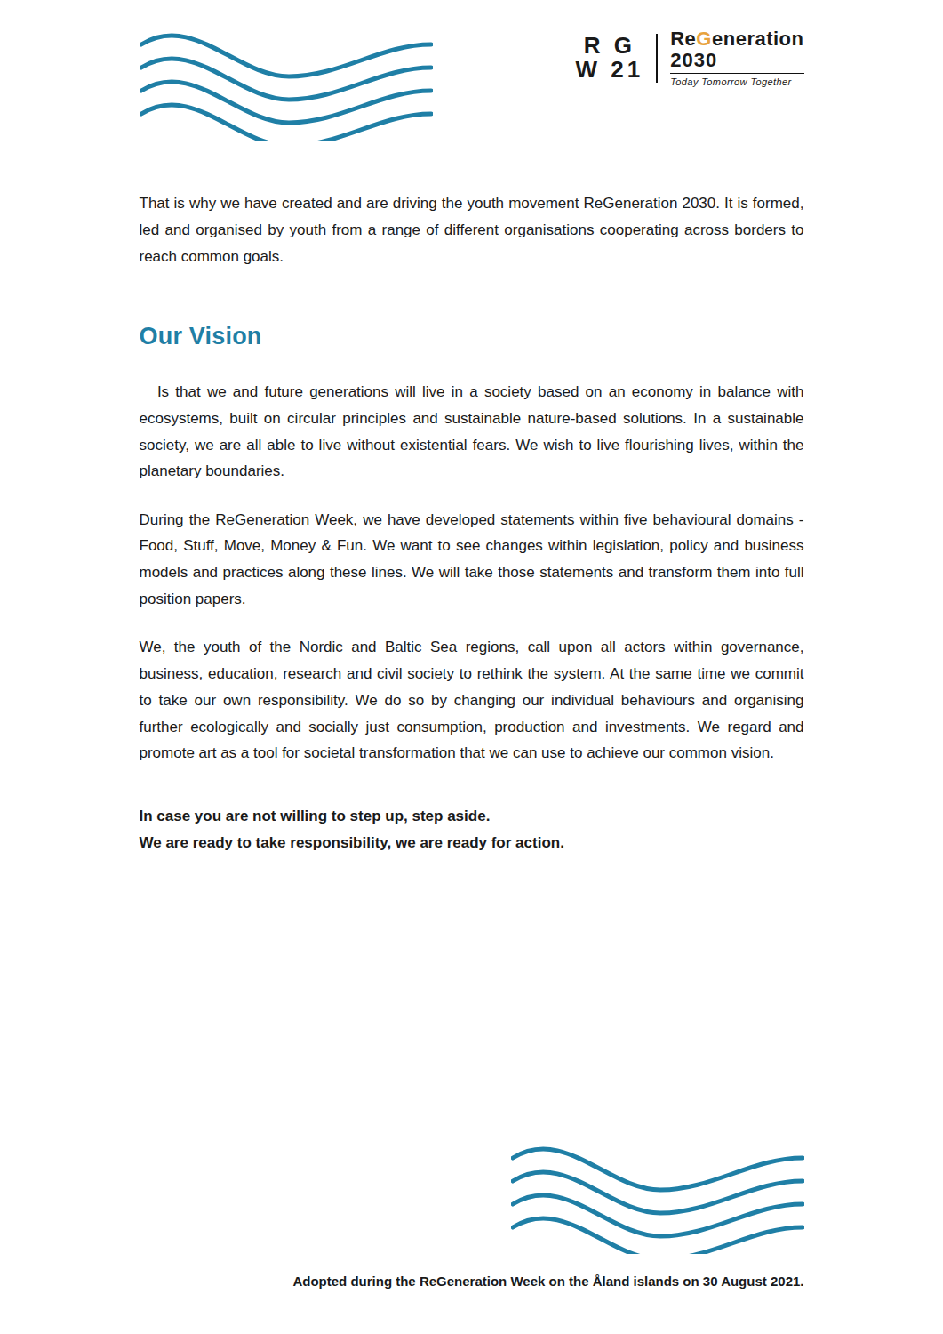R G W 21
ReGeneration
2030
Today Tomorrow Together
That is why we have created and are driving the youth movement ReGeneration 2030. It is formed, led and organised by youth from a range of different organisations cooperating across borders to reach common goals.
Our Vision
Is that we and future generations will live in a society based on an economy in balance with ecosystems, built on circular principles and sustainable nature-based solutions. In a sustainable society, we are all able to live without existential fears. We wish to live flourishing lives, within the planetary boundaries.
During the ReGeneration Week, we have developed statements within five behavioural domains - Food, Stuff, Move, Money & Fun. We want to see changes within legislation, policy and business models and practices along these lines. We will take those statements and transform them into full position papers.
We, the youth of the Nordic and Baltic Sea regions, call upon all actors within governance, business, education, research and civil society to rethink the system. At the same time we commit to take our own responsibility. We do so by changing our individual behaviours and organising further ecologically and socially just consumption, production and investments. We regard and promote art as a tool for societal transformation that we can use to achieve our common vision.
In case you are not willing to step up, step aside.
We are ready to take responsibility, we are ready for action.
Adopted during the ReGeneration Week on the Åland islands on 30 August 2021.